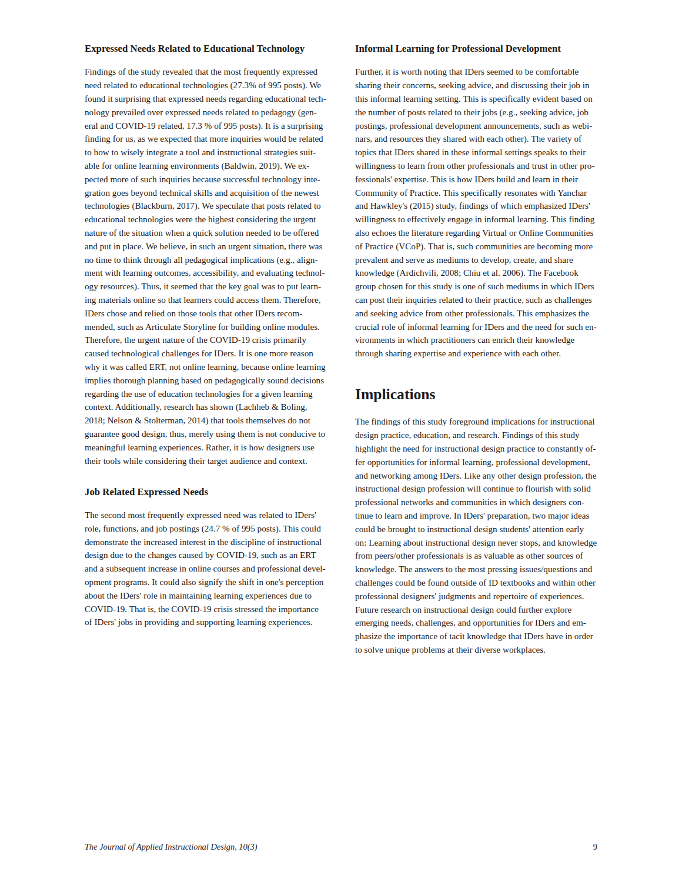Expressed Needs Related to Educational Technology
Findings of the study revealed that the most frequently expressed need related to educational technologies (27.3% of 995 posts). We found it surprising that expressed needs regarding educational technology prevailed over expressed needs related to pedagogy (general and COVID-19 related, 17.3 % of 995 posts). It is a surprising finding for us, as we expected that more inquiries would be related to how to wisely integrate a tool and instructional strategies suitable for online learning environments (Baldwin, 2019). We expected more of such inquiries because successful technology integration goes beyond technical skills and acquisition of the newest technologies (Blackburn, 2017). We speculate that posts related to educational technologies were the highest considering the urgent nature of the situation when a quick solution needed to be offered and put in place. We believe, in such an urgent situation, there was no time to think through all pedagogical implications (e.g., alignment with learning outcomes, accessibility, and evaluating technology resources). Thus, it seemed that the key goal was to put learning materials online so that learners could access them. Therefore, IDers chose and relied on those tools that other IDers recommended, such as Articulate Storyline for building online modules. Therefore, the urgent nature of the COVID-19 crisis primarily caused technological challenges for IDers. It is one more reason why it was called ERT, not online learning, because online learning implies thorough planning based on pedagogically sound decisions regarding the use of education technologies for a given learning context. Additionally, research has shown (Lachheb & Boling, 2018; Nelson & Stolterman, 2014) that tools themselves do not guarantee good design, thus, merely using them is not conducive to meaningful learning experiences. Rather, it is how designers use their tools while considering their target audience and context.
Job Related Expressed Needs
The second most frequently expressed need was related to IDers' role, functions, and job postings (24.7 % of 995 posts). This could demonstrate the increased interest in the discipline of instructional design due to the changes caused by COVID-19, such as an ERT and a subsequent increase in online courses and professional development programs. It could also signify the shift in one's perception about the IDers' role in maintaining learning experiences due to COVID-19. That is, the COVID-19 crisis stressed the importance of IDers' jobs in providing and supporting learning experiences.
Informal Learning for Professional Development
Further, it is worth noting that IDers seemed to be comfortable sharing their concerns, seeking advice, and discussing their job in this informal learning setting. This is specifically evident based on the number of posts related to their jobs (e.g., seeking advice, job postings, professional development announcements, such as webinars, and resources they shared with each other). The variety of topics that IDers shared in these informal settings speaks to their willingness to learn from other professionals and trust in other professionals' expertise. This is how IDers build and learn in their Community of Practice. This specifically resonates with Yanchar and Hawkley's (2015) study, findings of which emphasized IDers' willingness to effectively engage in informal learning. This finding also echoes the literature regarding Virtual or Online Communities of Practice (VCoP). That is, such communities are becoming more prevalent and serve as mediums to develop, create, and share knowledge (Ardichvili, 2008; Chiu et al. 2006). The Facebook group chosen for this study is one of such mediums in which IDers can post their inquiries related to their practice, such as challenges and seeking advice from other professionals. This emphasizes the crucial role of informal learning for IDers and the need for such environments in which practitioners can enrich their knowledge through sharing expertise and experience with each other.
Implications
The findings of this study foreground implications for instructional design practice, education, and research. Findings of this study highlight the need for instructional design practice to constantly offer opportunities for informal learning, professional development, and networking among IDers. Like any other design profession, the instructional design profession will continue to flourish with solid professional networks and communities in which designers continue to learn and improve. In IDers' preparation, two major ideas could be brought to instructional design students' attention early on: Learning about instructional design never stops, and knowledge from peers/other professionals is as valuable as other sources of knowledge. The answers to the most pressing issues/questions and challenges could be found outside of ID textbooks and within other professional designers' judgments and repertoire of experiences. Future research on instructional design could further explore emerging needs, challenges, and opportunities for IDers and emphasize the importance of tacit knowledge that IDers have in order to solve unique problems at their diverse workplaces.
The Journal of Applied Instructional Design, 10(3) 9